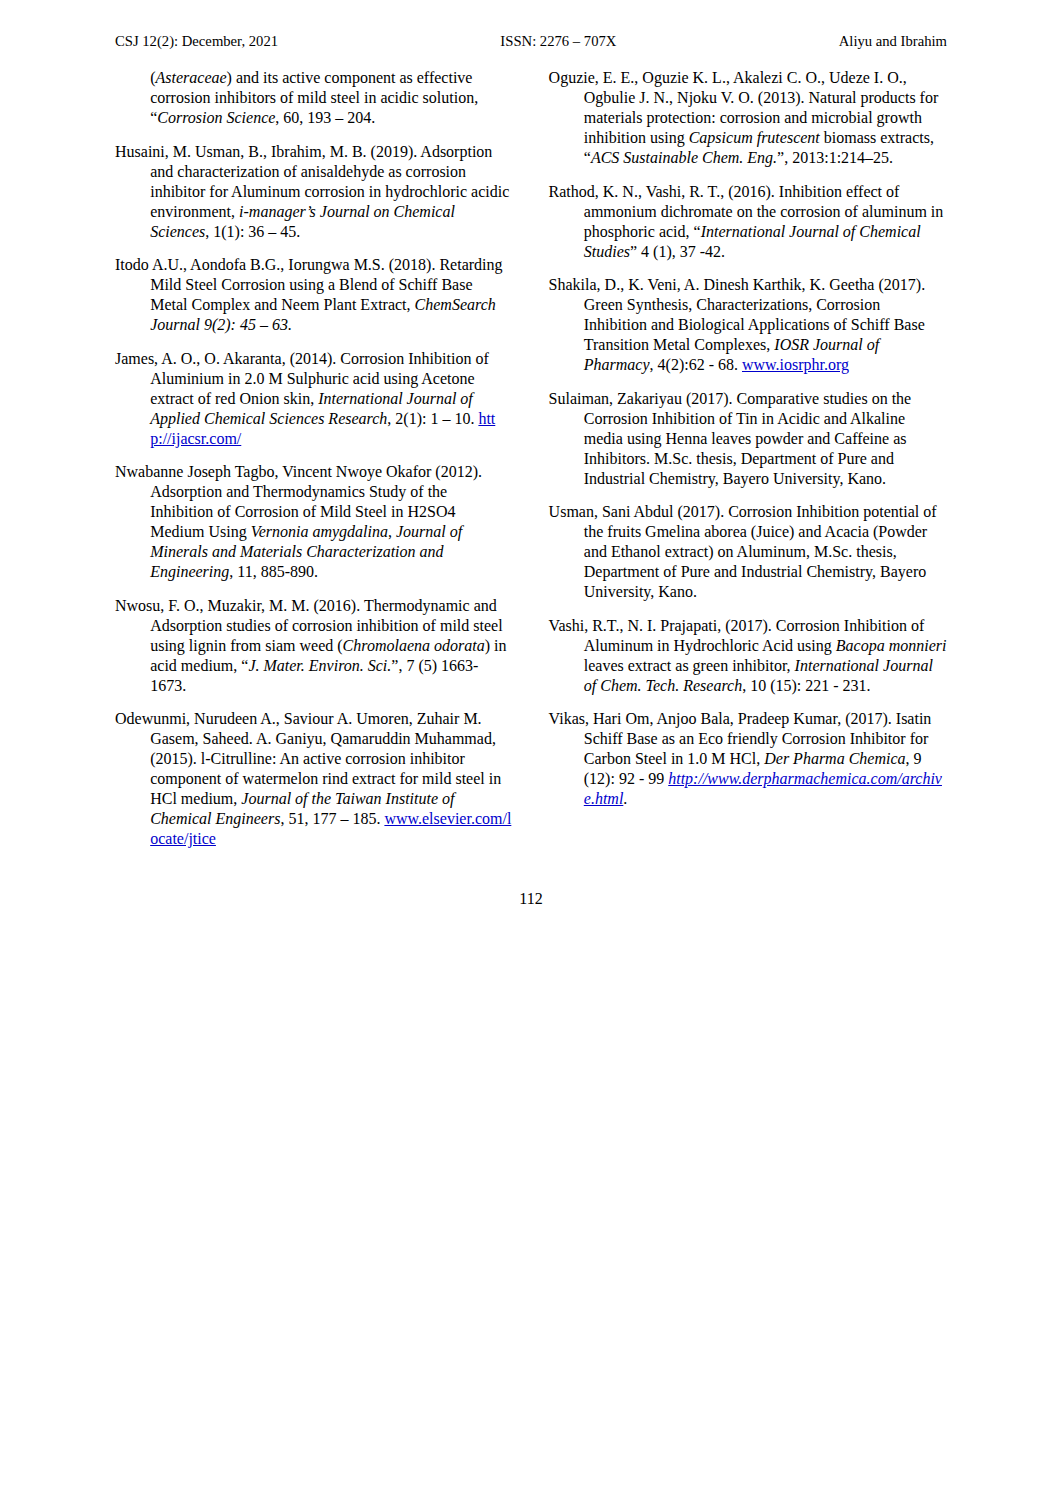CSJ 12(2): December, 2021 ISSN: 2276 – 707X Aliyu and Ibrahim
(Asteraceae) and its active component as effective corrosion inhibitors of mild steel in acidic solution, “Corrosion Science, 60, 193 – 204.
Husaini, M. Usman, B., Ibrahim, M. B. (2019). Adsorption and characterization of anisaldehyde as corrosion inhibitor for Aluminum corrosion in hydrochloric acidic environment, i-manager’s Journal on Chemical Sciences, 1(1): 36 – 45.
Itodo A.U., Aondofa B.G., Iorungwa M.S. (2018). Retarding Mild Steel Corrosion using a Blend of Schiff Base Metal Complex and Neem Plant Extract, ChemSearch Journal 9(2): 45 – 63.
James, A. O., O. Akaranta, (2014). Corrosion Inhibition of Aluminium in 2.0 M Sulphuric acid using Acetone extract of red Onion skin, International Journal of Applied Chemical Sciences Research, 2(1): 1 – 10. http://ijacsr.com/
Nwabanne Joseph Tagbo, Vincent Nwoye Okafor (2012). Adsorption and Thermodynamics Study of the Inhibition of Corrosion of Mild Steel in H2SO4 Medium Using Vernonia amygdalina, Journal of Minerals and Materials Characterization and Engineering, 11, 885-890.
Nwosu, F. O., Muzakir, M. M. (2016). Thermodynamic and Adsorption studies of corrosion inhibition of mild steel using lignin from siam weed (Chromolaena odorata) in acid medium, “J. Mater. Environ. Sci.”, 7 (5) 1663-1673.
Odewunmi, Nurudeen A., Saviour A. Umoren, Zuhair M. Gasem, Saheed. A. Ganiyu, Qamaruddin Muhammad, (2015). l-Citrulline: An active corrosion inhibitor component of watermelon rind extract for mild steel in HCl medium, Journal of the Taiwan Institute of Chemical Engineers, 51, 177 – 185. www.elsevier.com/locate/jtice
Oguzie, E. E., Oguzie K. L., Akalezi C. O., Udeze I. O., Ogbulie J. N., Njoku V. O. (2013). Natural products for materials protection: corrosion and microbial growth inhibition using Capsicum frutescent biomass extracts, “ACS Sustainable Chem. Eng.”, 2013:1:214–25.
Rathod, K. N., Vashi, R. T., (2016). Inhibition effect of ammonium dichromate on the corrosion of aluminum in phosphoric acid, “International Journal of Chemical Studies” 4 (1), 37 -42.
Shakila, D., K. Veni, A. Dinesh Karthik, K. Geetha (2017). Green Synthesis, Characterizations, Corrosion Inhibition and Biological Applications of Schiff Base Transition Metal Complexes, IOSR Journal of Pharmacy, 4(2):62 - 68. www.iosrphr.org
Sulaiman, Zakariyau (2017). Comparative studies on the Corrosion Inhibition of Tin in Acidic and Alkaline media using Henna leaves powder and Caffeine as Inhibitors. M.Sc. thesis, Department of Pure and Industrial Chemistry, Bayero University, Kano.
Usman, Sani Abdul (2017). Corrosion Inhibition potential of the fruits Gmelina aborea (Juice) and Acacia (Powder and Ethanol extract) on Aluminum, M.Sc. thesis, Department of Pure and Industrial Chemistry, Bayero University, Kano.
Vashi, R.T., N. I. Prajapati, (2017). Corrosion Inhibition of Aluminum in Hydrochloric Acid using Bacopa monnieri leaves extract as green inhibitor, International Journal of Chem. Tech. Research, 10 (15): 221 - 231.
Vikas, Hari Om, Anjoo Bala, Pradeep Kumar, (2017). Isatin Schiff Base as an Eco friendly Corrosion Inhibitor for Carbon Steel in 1.0 M HCl, Der Pharma Chemica, 9 (12): 92 - 99 http://www.derpharmachemica.com/archive.html.
112